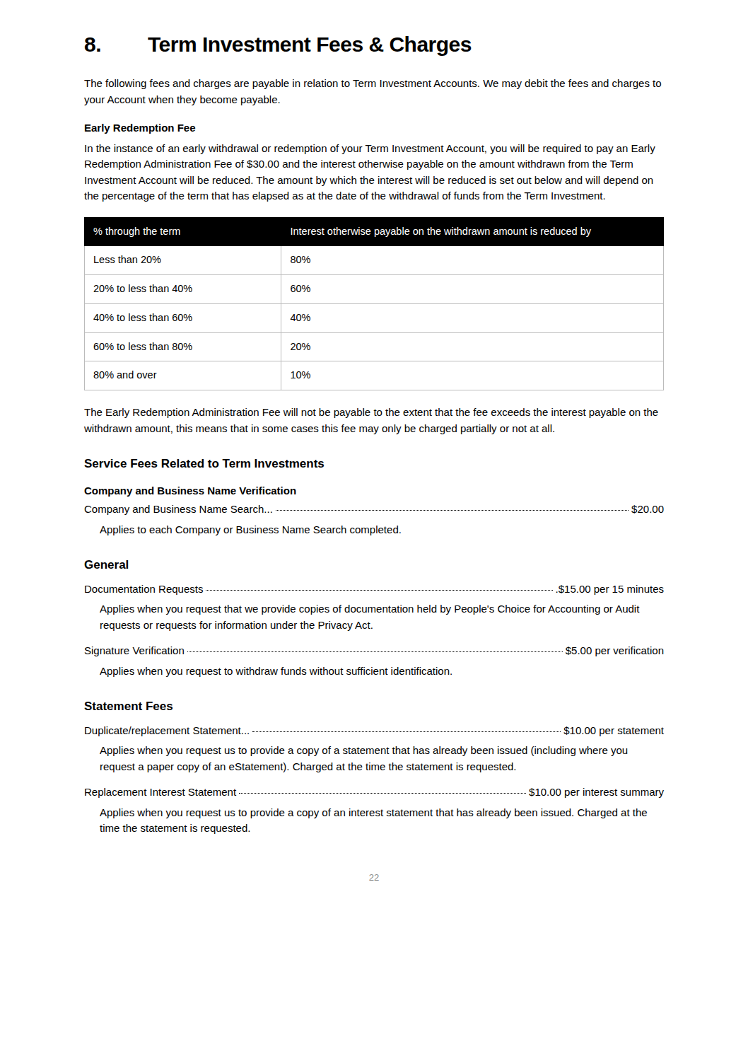8. Term Investment Fees & Charges
The following fees and charges are payable in relation to Term Investment Accounts. We may debit the fees and charges to your Account when they become payable.
Early Redemption Fee
In the instance of an early withdrawal or redemption of your Term Investment Account, you will be required to pay an Early Redemption Administration Fee of $30.00 and the interest otherwise payable on the amount withdrawn from the Term Investment Account will be reduced. The amount by which the interest will be reduced is set out below and will depend on the percentage of the term that has elapsed as at the date of the withdrawal of funds from the Term Investment.
| % through the term | Interest otherwise payable on the withdrawn amount is reduced by |
| --- | --- |
| Less than 20% | 80% |
| 20% to less than 40% | 60% |
| 40% to less than 60% | 40% |
| 60% to less than 80% | 20% |
| 80% and over | 10% |
The Early Redemption Administration Fee will not be payable to the extent that the fee exceeds the interest payable on the withdrawn amount, this means that in some cases this fee may only be charged partially or not at all.
Service Fees Related to Term Investments
Company and Business Name Verification
Company and Business Name Search... $20.00
Applies to each Company or Business Name Search completed.
General
Documentation Requests .$15.00 per 15 minutes
Applies when you request that we provide copies of documentation held by People's Choice for Accounting or Audit requests or requests for information under the Privacy Act.
Signature Verification $5.00 per verification
Applies when you request to withdraw funds without sufficient identification.
Statement Fees
Duplicate/replacement Statement... $10.00 per statement
Applies when you request us to provide a copy of a statement that has already been issued (including where you request a paper copy of an eStatement). Charged at the time the statement is requested.
Replacement Interest Statement $10.00 per interest summary
Applies when you request us to provide a copy of an interest statement that has already been issued. Charged at the time the statement is requested.
22